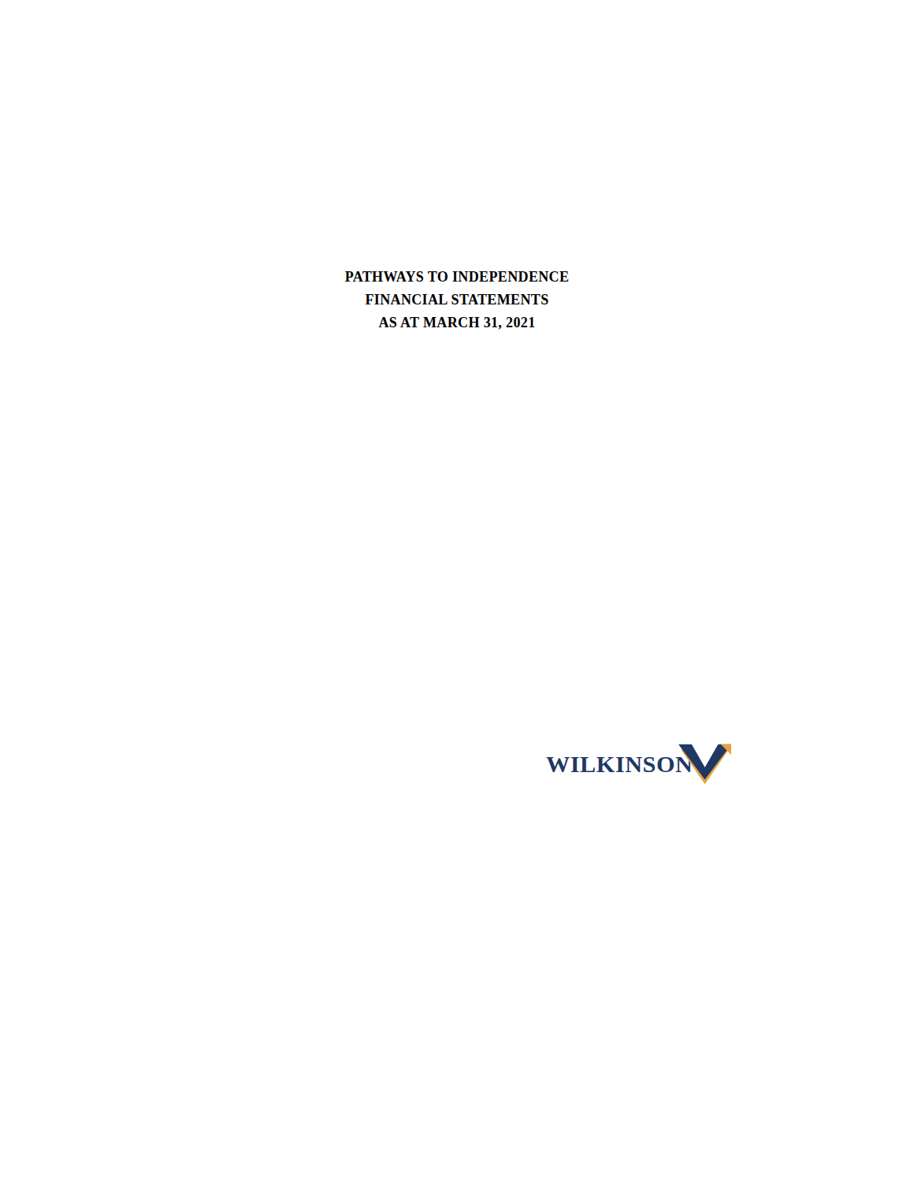PATHWAYS TO INDEPENDENCE
FINANCIAL STATEMENTS
AS AT MARCH 31, 2021
WILKINSON